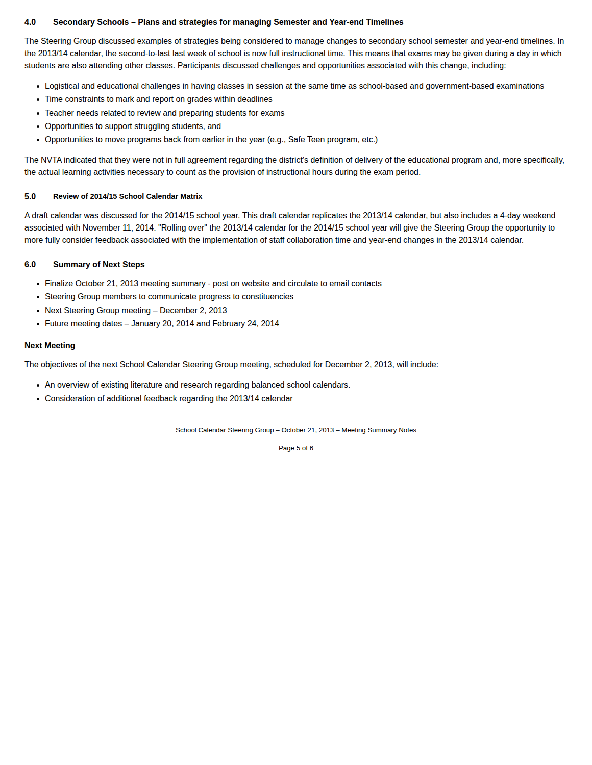4.0 Secondary Schools – Plans and strategies for managing Semester and Year-end Timelines
The Steering Group discussed examples of strategies being considered to manage changes to secondary school semester and year-end timelines. In the 2013/14 calendar, the second-to-last last week of school is now full instructional time. This means that exams may be given during a day in which students are also attending other classes. Participants discussed challenges and opportunities associated with this change, including:
Logistical and educational challenges in having classes in session at the same time as school-based and government-based examinations
Time constraints to mark and report on grades within deadlines
Teacher needs related to review and preparing students for exams
Opportunities to support struggling students, and
Opportunities to move programs back from earlier in the year (e.g., Safe Teen program, etc.)
The NVTA indicated that they were not in full agreement regarding the district's definition of delivery of the educational program and, more specifically, the actual learning activities necessary to count as the provision of instructional hours during the exam period.
5.0 Review of 2014/15 School Calendar Matrix
A draft calendar was discussed for the 2014/15 school year. This draft calendar replicates the 2013/14 calendar, but also includes a 4-day weekend associated with November 11, 2014. "Rolling over" the 2013/14 calendar for the 2014/15 school year will give the Steering Group the opportunity to more fully consider feedback associated with the implementation of staff collaboration time and year-end changes in the 2013/14 calendar.
6.0 Summary of Next Steps
Finalize October 21, 2013 meeting summary - post on website and circulate to email contacts
Steering Group members to communicate progress to constituencies
Next Steering Group meeting – December 2, 2013
Future meeting dates – January 20, 2014 and February 24, 2014
Next Meeting
The objectives of the next School Calendar Steering Group meeting, scheduled for December 2, 2013, will include:
An overview of existing literature and research regarding balanced school calendars.
Consideration of additional feedback regarding the 2013/14 calendar
School Calendar Steering Group – October 21, 2013 – Meeting Summary Notes
Page 5 of 6